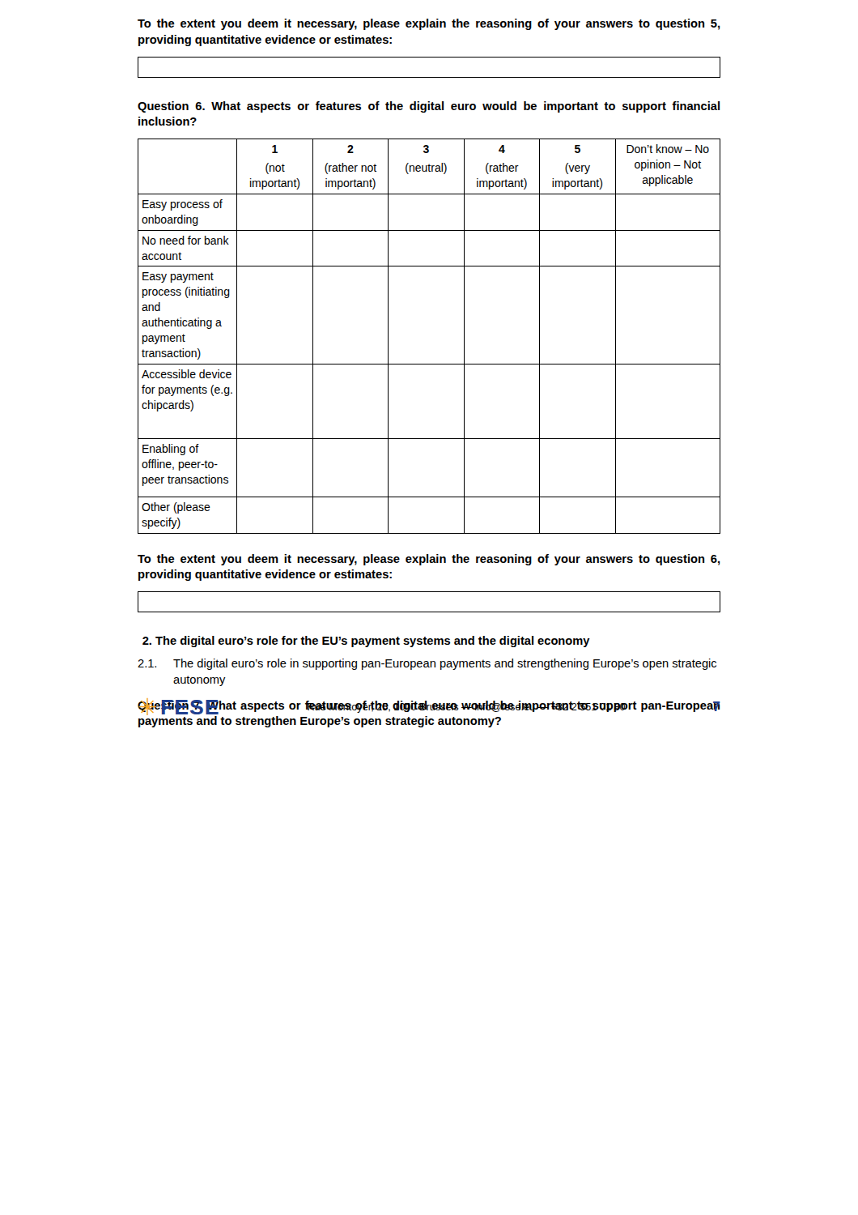To the extent you deem it necessary, please explain the reasoning of your answers to question 5, providing quantitative evidence or estimates:
Question 6. What aspects or features of the digital euro would be important to support financial inclusion?
| | 1 (not important) | 2 (rather not important) | 3 (neutral) | 4 (rather important) | 5 (very important) | Don’t know – No opinion – Not applicable |
| --- | --- | --- | --- | --- | --- | --- |
| Easy process of onboarding | | | | | | |
| No need for bank account | | | | | | |
| Easy payment process (initiating and authenticating a payment transaction) | | | | | | |
| Accessible device for payments (e.g. chipcards) | | | | | | |
| Enabling of offline, peer-to-peer transactions | | | | | | |
| Other (please specify) | | | | | | |
To the extent you deem it necessary, please explain the reasoning of your answers to question 6, providing quantitative evidence or estimates:
The digital euro’s role for the EU’s payment systems and the digital economy
2.1.
The digital euro’s role in supporting pan-European payments and strengthening Europe’s open strategic autonomy
Question 7. What aspects or features of the digital euro would be important to support pan-European payments and to strengthen Europe’s open strategic autonomy?
✳FESE
Rue Montoyer, 25, 1000 Brussels — info@fese.eu — +32 2 551 01 80
7